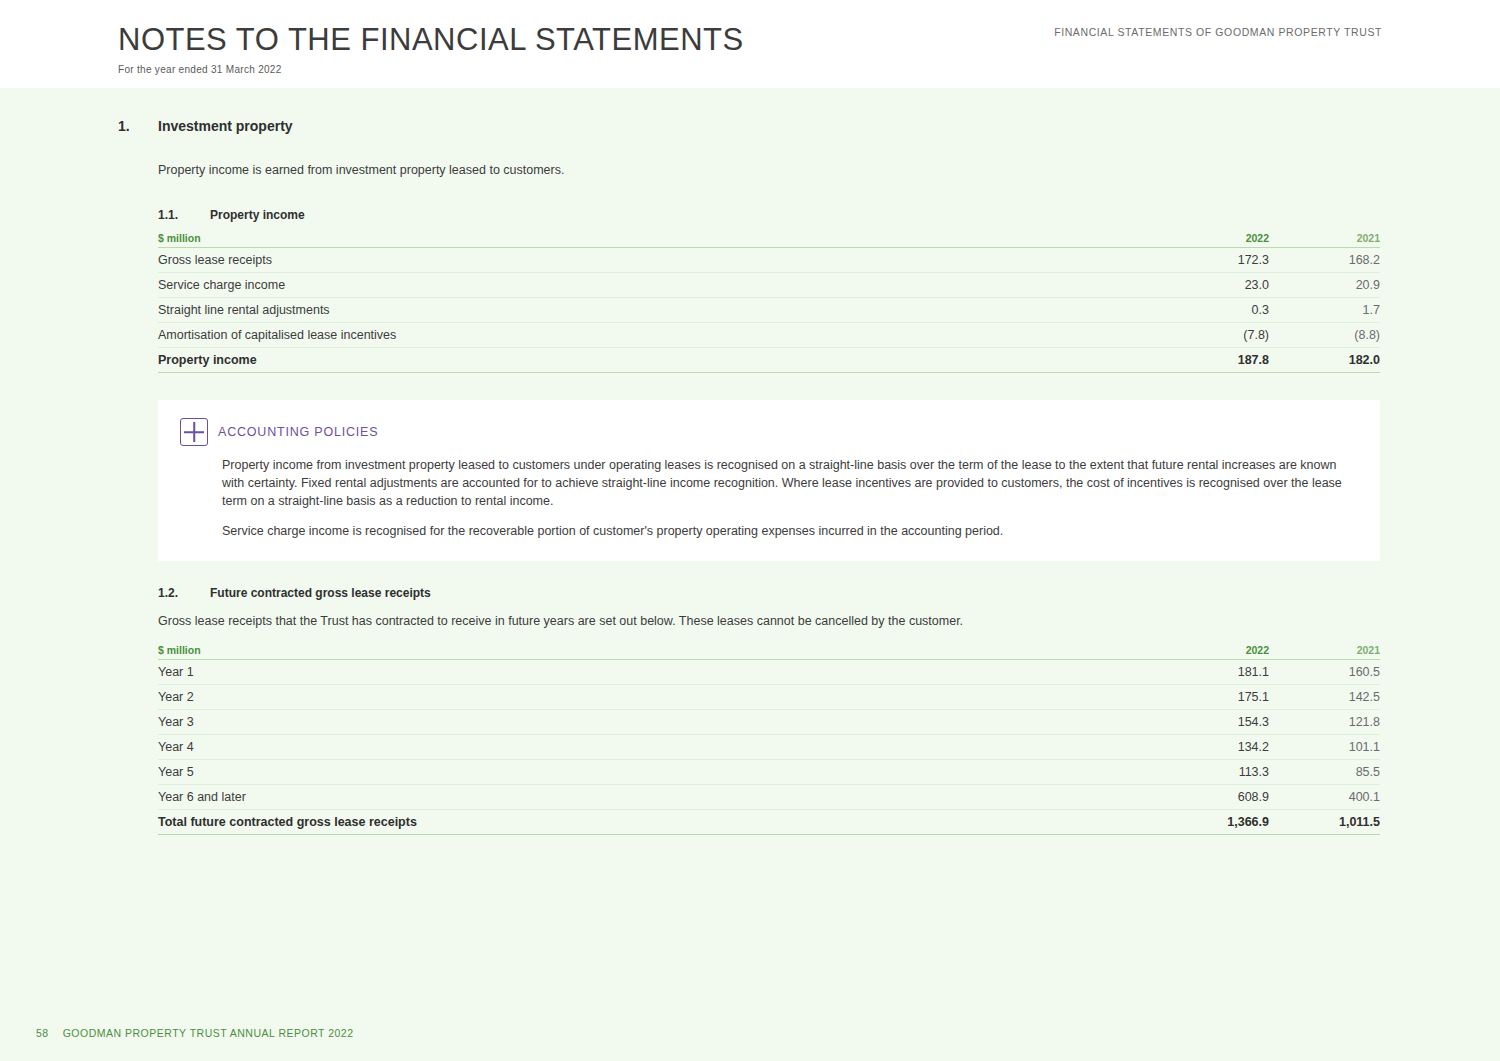NOTES TO THE FINANCIAL STATEMENTS
For the year ended 31 March 2022
FINANCIAL STATEMENTS OF GOODMAN PROPERTY TRUST
1.
Investment property
Property income is earned from investment property leased to customers.
1.1.
Property income
| $ million | 2022 | 2021 |
| --- | --- | --- |
| Gross lease receipts | 172.3 | 168.2 |
| Service charge income | 23.0 | 20.9 |
| Straight line rental adjustments | 0.3 | 1.7 |
| Amortisation of capitalised lease incentives | (7.8) | (8.8) |
| Property income | 187.8 | 182.0 |
ACCOUNTING POLICIES
Property income from investment property leased to customers under operating leases is recognised on a straight-line basis over the term of the lease to the extent that future rental increases are known with certainty. Fixed rental adjustments are accounted for to achieve straight-line income recognition. Where lease incentives are provided to customers, the cost of incentives is recognised over the lease term on a straight-line basis as a reduction to rental income.
Service charge income is recognised for the recoverable portion of customer's property operating expenses incurred in the accounting period.
1.2.
Future contracted gross lease receipts
Gross lease receipts that the Trust has contracted to receive in future years are set out below. These leases cannot be cancelled by the customer.
| $ million | 2022 | 2021 |
| --- | --- | --- |
| Year 1 | 181.1 | 160.5 |
| Year 2 | 175.1 | 142.5 |
| Year 3 | 154.3 | 121.8 |
| Year 4 | 134.2 | 101.1 |
| Year 5 | 113.3 | 85.5 |
| Year 6 and later | 608.9 | 400.1 |
| Total future contracted gross lease receipts | 1,366.9 | 1,011.5 |
58 GOODMAN PROPERTY TRUST ANNUAL REPORT 2022